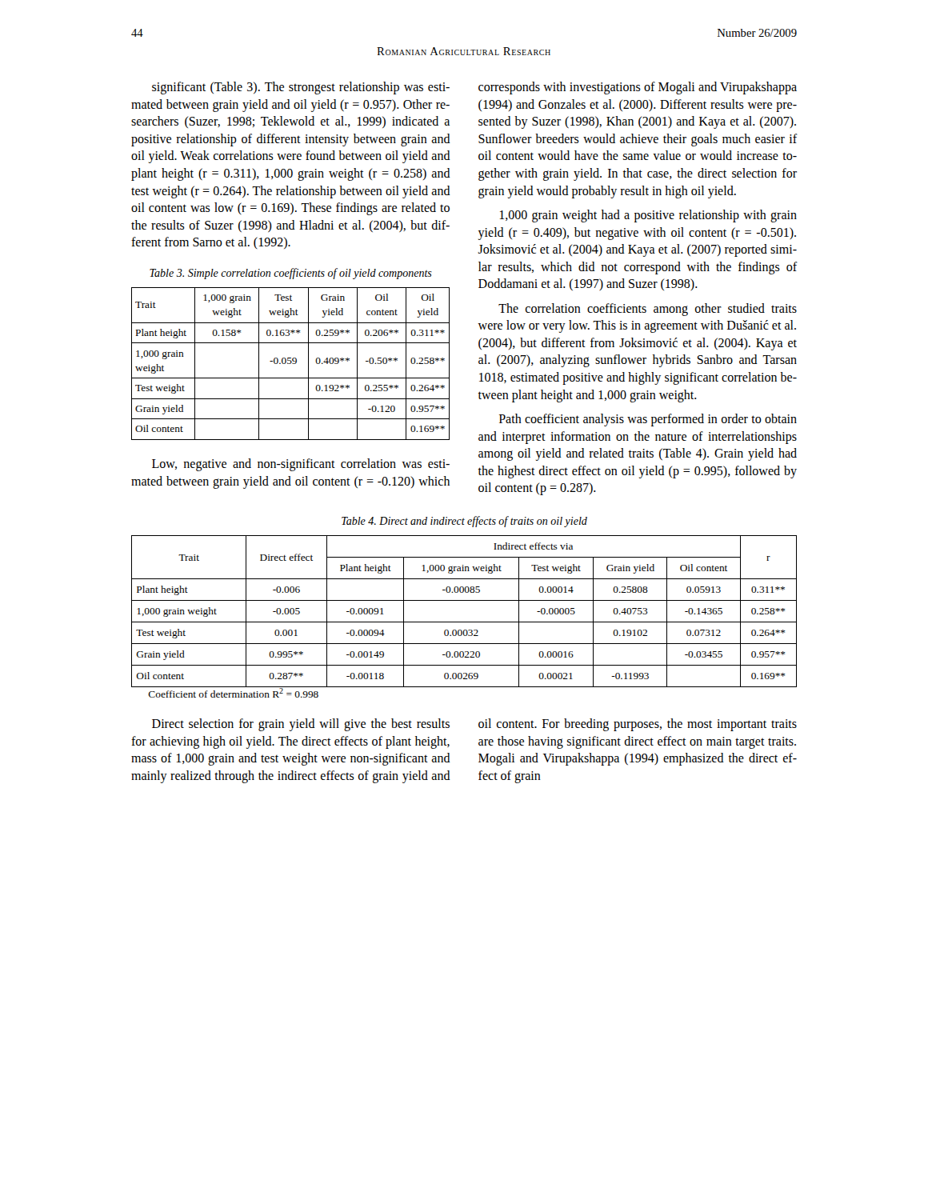44 Number 26/2009
Romanian Agricultural Research
significant (Table 3). The strongest relationship was estimated between grain yield and oil yield (r = 0.957). Other researchers (Suzer, 1998; Teklewold et al., 1999) indicated a positive relationship of different intensity between grain and oil yield. Weak correlations were found between oil yield and plant height (r = 0.311), 1,000 grain weight (r = 0.258) and test weight (r = 0.264). The relationship between oil yield and oil content was low (r = 0.169). These findings are related to the results of Suzer (1998) and Hladni et al. (2004), but different from Sarno et al. (1992).
Table 3. Simple correlation coefficients of oil yield components
| Trait | 1,000 grain weight | Test weight | Grain yield | Oil content | Oil yield |
| --- | --- | --- | --- | --- | --- |
| Plant height | 0.158* | 0.163** | 0.259** | 0.206** | 0.311** |
| 1,000 grain weight | | -0.059 | 0.409** | -0.50** | 0.258** |
| Test weight | | | 0.192** | 0.255** | 0.264** |
| Grain yield | | | | -0.120 | 0.957** |
| Oil content | | | | | 0.169** |
Low, negative and non-significant correlation was estimated between grain yield and oil content (r = -0.120) which corresponds with investigations of Mogali and Virupakshappa (1994) and Gonzales et al. (2000). Different results were presented by Suzer (1998), Khan (2001) and Kaya et al. (2007). Sunflower breeders would achieve their goals much easier if oil content would have the same value or would increase together with grain yield. In that case, the direct selection for grain yield would probably result in high oil yield.
1,000 grain weight had a positive relationship with grain yield (r = 0.409), but negative with oil content (r = -0.501). Joksimović et al. (2004) and Kaya et al. (2007) reported similar results, which did not correspond with the findings of Doddamani et al. (1997) and Suzer (1998).
The correlation coefficients among other studied traits were low or very low. This is in agreement with Dušanić et al. (2004), but different from Joksimović et al. (2004). Kaya et al. (2007), analyzing sunflower hybrids Sanbro and Tarsan 1018, estimated positive and highly significant correlation between plant height and 1,000 grain weight.
Path coefficient analysis was performed in order to obtain and interpret information on the nature of interrelationships among oil yield and related traits (Table 4). Grain yield had the highest direct effect on oil yield (p = 0.995), followed by oil content (p = 0.287).
Table 4. Direct and indirect effects of traits on oil yield
| Trait | Direct effect | Indirect effects via | r |
| --- | --- | --- | --- |
| Plant height | 1,000 grain weight | Test weight | Grain yield | Oil content |
| Plant height | -0.006 | | -0.00085 | 0.00014 | 0.25808 | 0.05913 | 0.311** |
| 1,000 grain weight | -0.005 | -0.00091 | | -0.00005 | 0.40753 | -0.14365 | 0.258** |
| Test weight | 0.001 | -0.00094 | 0.00032 | | 0.19102 | 0.07312 | 0.264** |
| Grain yield | 0.995** | -0.00149 | -0.00220 | 0.00016 | | -0.03455 | 0.957** |
| Oil content | 0.287** | -0.00118 | 0.00269 | 0.00021 | -0.11993 | | 0.169** |
Coefficient of determination R2 = 0.998
Direct selection for grain yield will give the best results for achieving high oil yield. The direct effects of plant height, mass of 1,000 grain and test weight were non-significant and mainly realized through the indirect effects of grain yield and oil content. For breeding purposes, the most important traits are those having significant direct effect on main target traits. Mogali and Virupakshappa (1994) emphasized the direct effect of grain